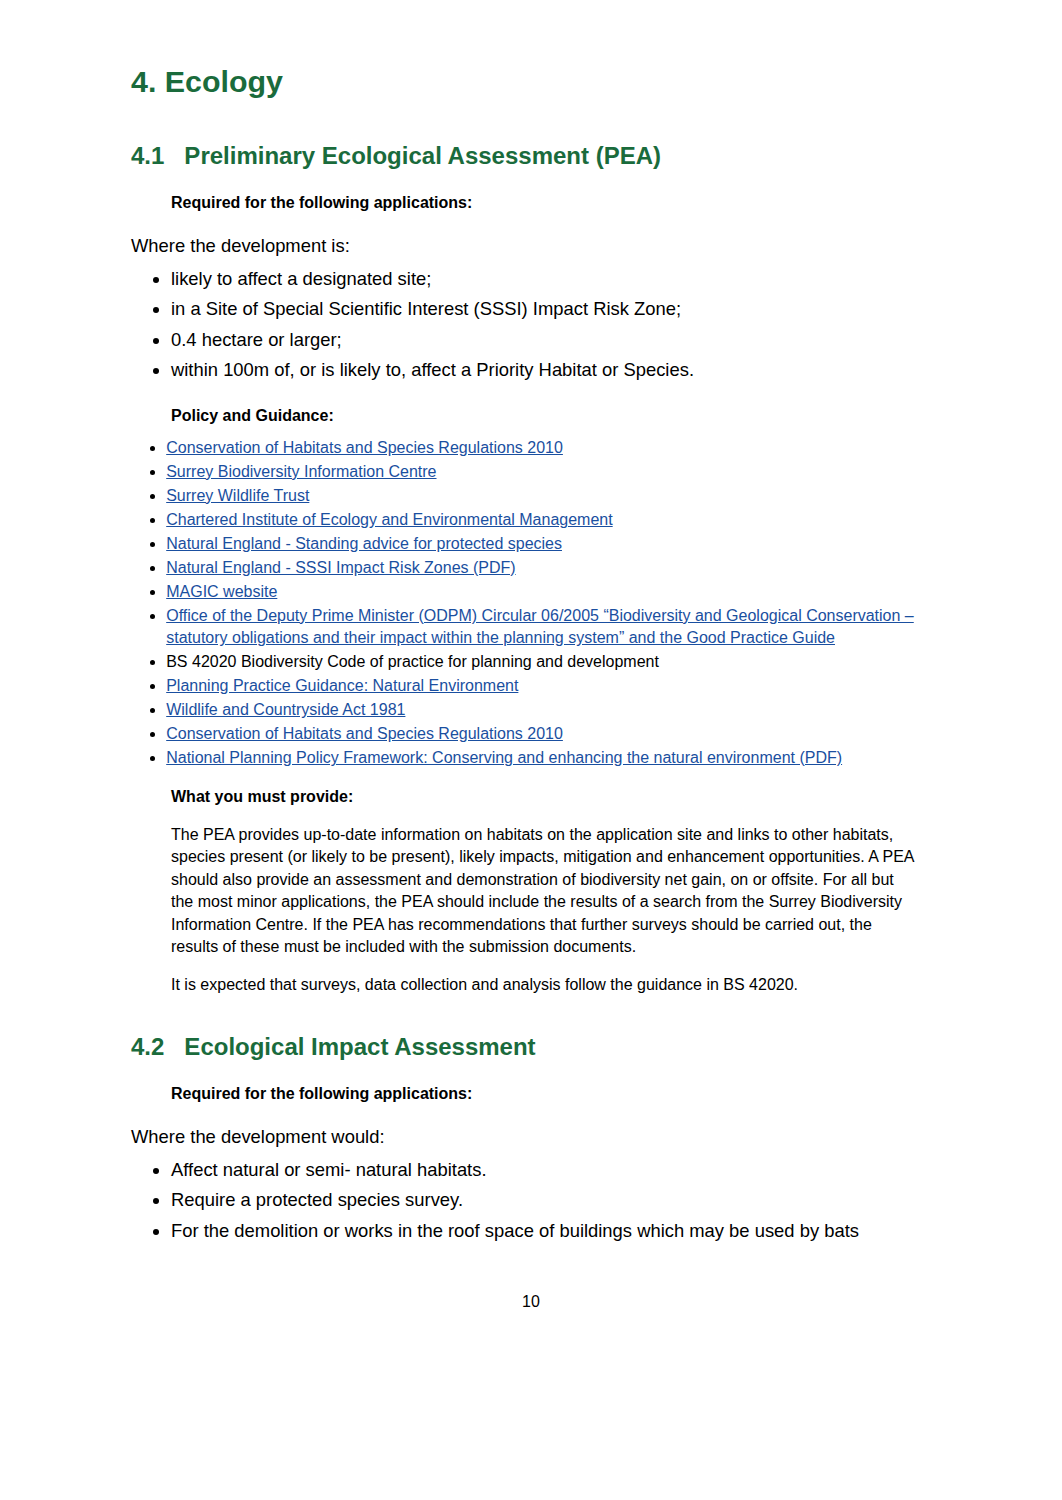4. Ecology
4.1 Preliminary Ecological Assessment (PEA)
Required for the following applications:
Where the development is:
likely to affect a designated site;
in a Site of Special Scientific Interest (SSSI) Impact Risk Zone;
0.4 hectare or larger;
within 100m of, or is likely to, affect a Priority Habitat or Species.
Policy and Guidance:
Conservation of Habitats and Species Regulations 2010
Surrey Biodiversity Information Centre
Surrey Wildlife Trust
Chartered Institute of Ecology and Environmental Management
Natural England - Standing advice for protected species
Natural England - SSSI Impact Risk Zones (PDF)
MAGIC website
Office of the Deputy Prime Minister (ODPM) Circular 06/2005 “Biodiversity and Geological Conservation – statutory obligations and their impact within the planning system” and the Good Practice Guide
BS 42020 Biodiversity Code of practice for planning and development
Planning Practice Guidance: Natural Environment
Wildlife and Countryside Act 1981
Conservation of Habitats and Species Regulations 2010
National Planning Policy Framework: Conserving and enhancing the natural environment (PDF)
What you must provide:
The PEA provides up-to-date information on habitats on the application site and links to other habitats, species present (or likely to be present), likely impacts, mitigation and enhancement opportunities. A PEA should also provide an assessment and demonstration of biodiversity net gain, on or offsite. For all but the most minor applications, the PEA should include the results of a search from the Surrey Biodiversity Information Centre. If the PEA has recommendations that further surveys should be carried out, the results of these must be included with the submission documents.
It is expected that surveys, data collection and analysis follow the guidance in BS 42020.
4.2 Ecological Impact Assessment
Required for the following applications:
Where the development would:
Affect natural or semi- natural habitats.
Require a protected species survey.
For the demolition or works in the roof space of buildings which may be used by bats
10